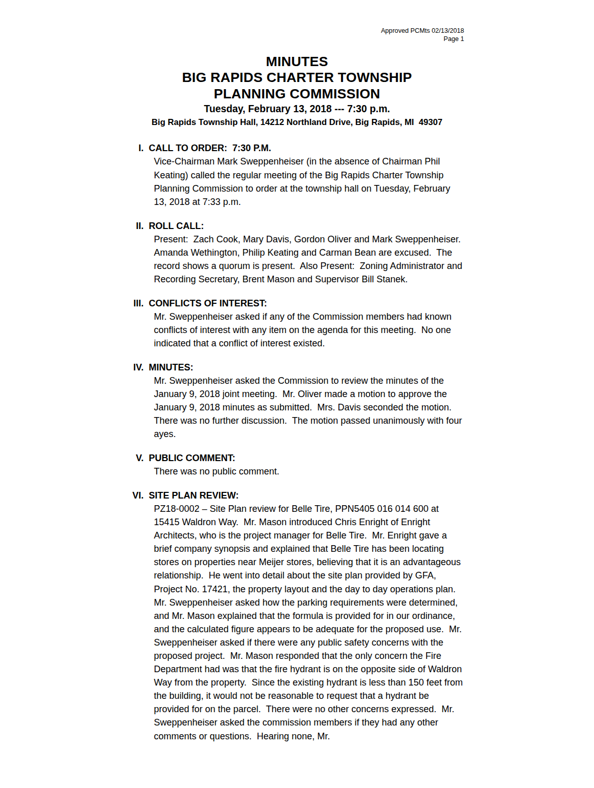Approved PCMts 02/13/2018
Page 1
MINUTES
BIG RAPIDS CHARTER TOWNSHIP
PLANNING COMMISSION
Tuesday, February 13, 2018 --- 7:30 p.m.
Big Rapids Township Hall, 14212 Northland Drive, Big Rapids, MI 49307
I.
CALL TO ORDER: 7:30 P.M.
Vice-Chairman Mark Sweppenheiser (in the absence of Chairman Phil Keating) called the regular meeting of the Big Rapids Charter Township Planning Commission to order at the township hall on Tuesday, February 13, 2018 at 7:33 p.m.
II.
ROLL CALL:
Present: Zach Cook, Mary Davis, Gordon Oliver and Mark Sweppenheiser. Amanda Wethington, Philip Keating and Carman Bean are excused. The record shows a quorum is present. Also Present: Zoning Administrator and Recording Secretary, Brent Mason and Supervisor Bill Stanek.
III.
CONFLICTS OF INTEREST:
Mr. Sweppenheiser asked if any of the Commission members had known conflicts of interest with any item on the agenda for this meeting. No one indicated that a conflict of interest existed.
IV.
MINUTES:
Mr. Sweppenheiser asked the Commission to review the minutes of the January 9, 2018 joint meeting. Mr. Oliver made a motion to approve the January 9, 2018 minutes as submitted. Mrs. Davis seconded the motion. There was no further discussion. The motion passed unanimously with four ayes.
V.
PUBLIC COMMENT:
There was no public comment.
VI.
SITE PLAN REVIEW:
PZ18-0002 – Site Plan review for Belle Tire, PPN5405 016 014 600 at 15415 Waldron Way. Mr. Mason introduced Chris Enright of Enright Architects, who is the project manager for Belle Tire. Mr. Enright gave a brief company synopsis and explained that Belle Tire has been locating stores on properties near Meijer stores, believing that it is an advantageous relationship. He went into detail about the site plan provided by GFA, Project No. 17421, the property layout and the day to day operations plan. Mr. Sweppenheiser asked how the parking requirements were determined, and Mr. Mason explained that the formula is provided for in our ordinance, and the calculated figure appears to be adequate for the proposed use. Mr. Sweppenheiser asked if there were any public safety concerns with the proposed project. Mr. Mason responded that the only concern the Fire Department had was that the fire hydrant is on the opposite side of Waldron Way from the property. Since the existing hydrant is less than 150 feet from the building, it would not be reasonable to request that a hydrant be provided for on the parcel. There were no other concerns expressed. Mr. Sweppenheiser asked the commission members if they had any other comments or questions. Hearing none, Mr.